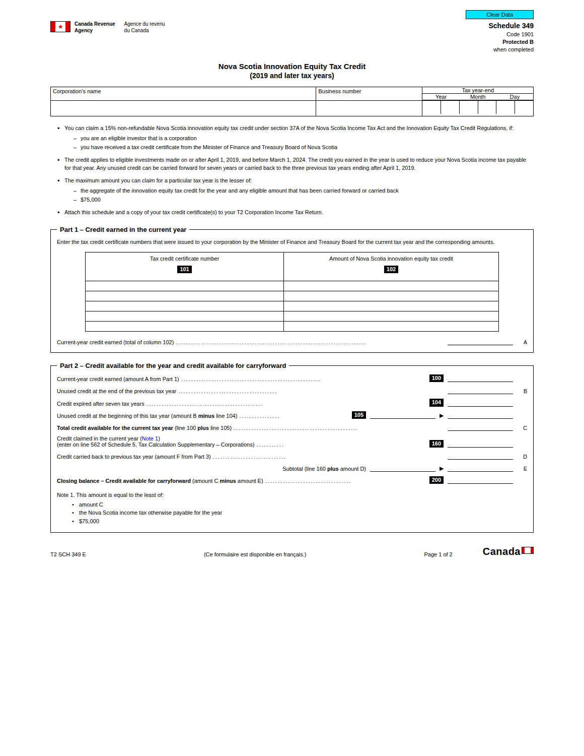Clear Data
★
Canada Revenue
Agency
Agence du revenu
du Canada
Schedule 349
Code 1901
Protected B
when completed
Nova Scotia Innovation Equity Tax Credit
(2019 and later tax years)
| Corporation's name | Business number | Tax year-end Year Month Day |
You can claim a 15% non-refundable Nova Scotia innovation equity tax credit under section 37A of the Nova Scotia Income Tax Act and the Innovation Equity Tax Credit Regulations, if:
you are an eligible investor that is a corporation
you have received a tax credit certificate from the Minister of Finance and Treasury Board of Nova Scotia
The credit applies to eligible investments made on or after April 1, 2019, and before March 1, 2024. The credit you earned in the year is used to reduce your Nova Scotia income tax payable for that year. Any unused credit can be carried forward for seven years or carried back to the three previous tax years ending after April 1, 2019.
The maximum amount you can claim for a particular tax year is the lesser of:
the aggregate of the innovation equity tax credit for the year and any eligible amount that has been carried forward or carried back
$75,000
Attach this schedule and a copy of your tax credit certificate(s) to your T2 Corporation Income Tax Return.
Part 1 – Credit earned in the current year
Enter the tax credit certificate numbers that were issued to your corporation by the Minister of Finance and Treasury Board for the current tax year and the corresponding amounts.
| Tax credit certificate number 101 | Amount of Nova Scotia innovation equity tax credit 102 |
| --- | --- |
Current-year credit earned (total of column 102) ........................................................................... A
Part 2 – Credit available for the year and credit available for carryforward
Current-year credit earned (amount A from Part 1) ....................................................... 100
Unused credit at the end of the previous tax year ....................................... B
Credit expired after seven tax years .............................................. 104
Unused credit at the beginning of this tax year (amount B minus line 104) ................ 105 ▶
Total credit available for the current tax year (line 100 plus line 105) ................................................. C
Credit claimed in the current year (Note 1)
(enter on line 562 of Schedule 5, Tax Calculation Supplementary – Corporations) ........... 160
Credit carried back to previous tax year (amount F from Part 3) ............................. D
Subtotal (line 160 plus amount D) ▶ E
Closing balance – Credit available for carryforward (amount C minus amount E) .................................. 200
Note 1. This amount is equal to the least of:
amount C
the Nova Scotia income tax otherwise payable for the year
$75,000
T2 SCH 349 E
(Ce formulaire est disponible en français.)
Page 1 of 2
Canada